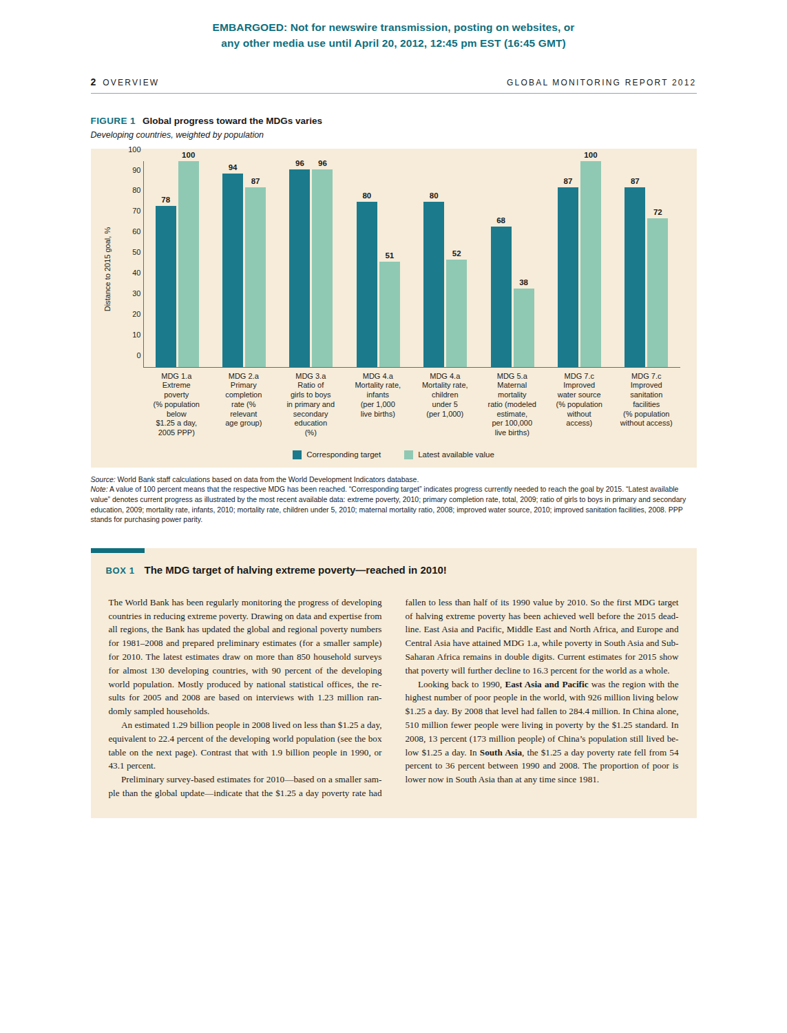EMBARGOED: Not for newswire transmission, posting on websites, or
any other media use until April 20, 2012, 12:45 pm EST (16:45 GMT)
2 OVERVIEW
GLOBAL MONITORING REPORT 2012
FIGURE 1 Global progress toward the MDGs varies
Developing countries, weighted by population
Distance to 2015 goal, %
100
90
80
70
60
50
40
30
20
10
0
78
100
94
87
96
96
80
51
80
52
68
38
87
100
87
72
MDG 1.a
Extreme
poverty
(% population
below
$1.25 a day,
2005 PPP)
MDG 2.a
Primary
completion
rate (%
relevant
age group)
MDG 3.a
Ratio of
girls to boys
in primary and
secondary
education
(%)
MDG 4.a
Mortality rate,
infants
(per 1,000
live births)
MDG 4.a
Mortality rate,
children
under 5
(per 1,000)
MDG 5.a
Maternal
mortality
ratio (modeled
estimate,
per 100,000
live births)
MDG 7.c
Improved
water source
(% population
without
access)
MDG 7.c
Improved
sanitation
facilities
(% population
without access)
Corresponding target
Latest available value
Source: World Bank staff calculations based on data from the World Development Indicators database.
Note: A value of 100 percent means that the respective MDG has been reached. “Corresponding target” indicates progress currently needed to reach the goal by 2015. “Latest available value” denotes current progress as illustrated by the most recent available data: extreme poverty, 2010; primary completion rate, total, 2009; ratio of girls to boys in primary and secondary education, 2009; mortality rate, infants, 2010; mortality rate, children under 5, 2010; maternal mortality ratio, 2008; improved water source, 2010; improved sanitation facilities, 2008. PPP stands for purchasing power parity.
BOX 1 The MDG target of halving extreme poverty—reached in 2010!
The World Bank has been regularly monitoring the progress of developing countries in reducing extreme poverty. Drawing on data and expertise from all regions, the Bank has updated the global and regional poverty numbers for 1981–2008 and prepared preliminary estimates (for a smaller sample) for 2010. The latest estimates draw on more than 850 household surveys for almost 130 developing countries, with 90 percent of the developing world population. Mostly produced by national statistical offices, the results for 2005 and 2008 are based on interviews with 1.23 million randomly sampled households.
An estimated 1.29 billion people in 2008 lived on less than $1.25 a day, equivalent to 22.4 percent of the developing world population (see the box table on the next page). Contrast that with 1.9 billion people in 1990, or 43.1 percent.
Preliminary survey-based estimates for 2010—based on a smaller sample than the global update—indicate that the $1.25 a day poverty rate had fallen to less than half of its 1990 value by 2010. So the first MDG target of halving extreme poverty has been achieved well before the 2015 deadline. East Asia and Pacific, Middle East and North Africa, and Europe and Central Asia have attained MDG 1.a, while poverty in South Asia and Sub-Saharan Africa remains in double digits. Current estimates for 2015 show that poverty will further decline to 16.3 percent for the world as a whole.
Looking back to 1990, East Asia and Pacific was the region with the highest number of poor people in the world, with 926 million living below $1.25 a day. By 2008 that level had fallen to 284.4 million. In China alone, 510 million fewer people were living in poverty by the $1.25 standard. In 2008, 13 percent (173 million people) of China’s population still lived below $1.25 a day. In South Asia, the $1.25 a day poverty rate fell from 54 percent to 36 percent between 1990 and 2008. The proportion of poor is lower now in South Asia than at any time since 1981.